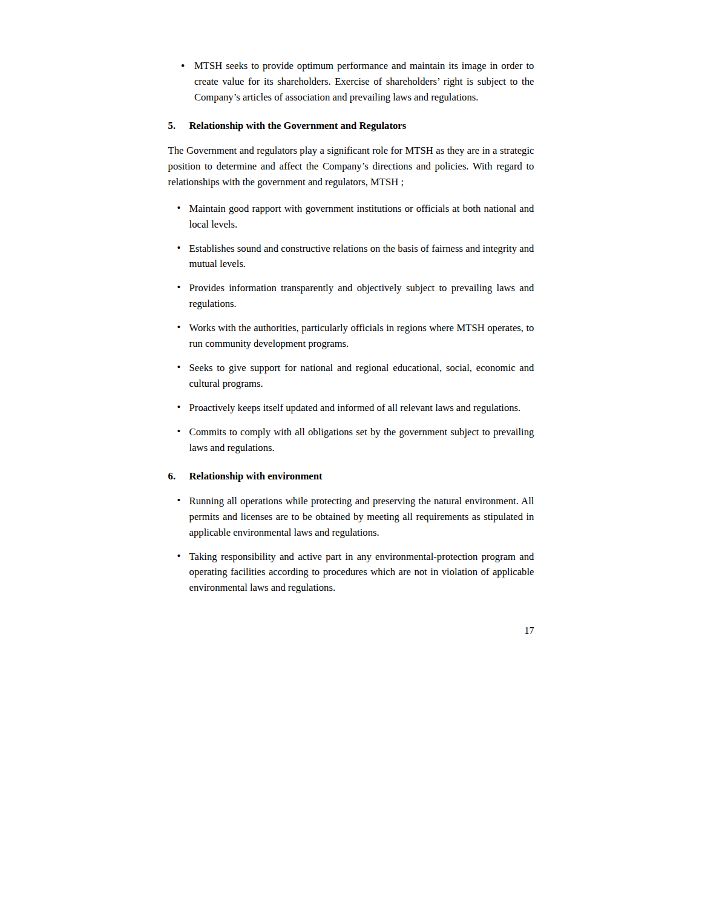MTSH seeks to provide optimum performance and maintain its image in order to create value for its shareholders. Exercise of shareholders’ right is subject to the Company’s articles of association and prevailing laws and regulations.
5. Relationship with the Government and Regulators
The Government and regulators play a significant role for MTSH as they are in a strategic position to determine and affect the Company’s directions and policies. With regard to relationships with the government and regulators, MTSH ;
Maintain good rapport with government institutions or officials at both national and local levels.
Establishes sound and constructive relations on the basis of fairness and integrity and mutual levels.
Provides information transparently and objectively subject to prevailing laws and regulations.
Works with the authorities, particularly officials in regions where MTSH operates, to run community development programs.
Seeks to give support for national and regional educational, social, economic and cultural programs.
Proactively keeps itself updated and informed of all relevant laws and regulations.
Commits to comply with all obligations set by the government subject to prevailing laws and regulations.
6. Relationship with environment
Running all operations while protecting and preserving the natural environment. All permits and licenses are to be obtained by meeting all requirements as stipulated in applicable environmental laws and regulations.
Taking responsibility and active part in any environmental-protection program and operating facilities according to procedures which are not in violation of applicable environmental laws and regulations.
17